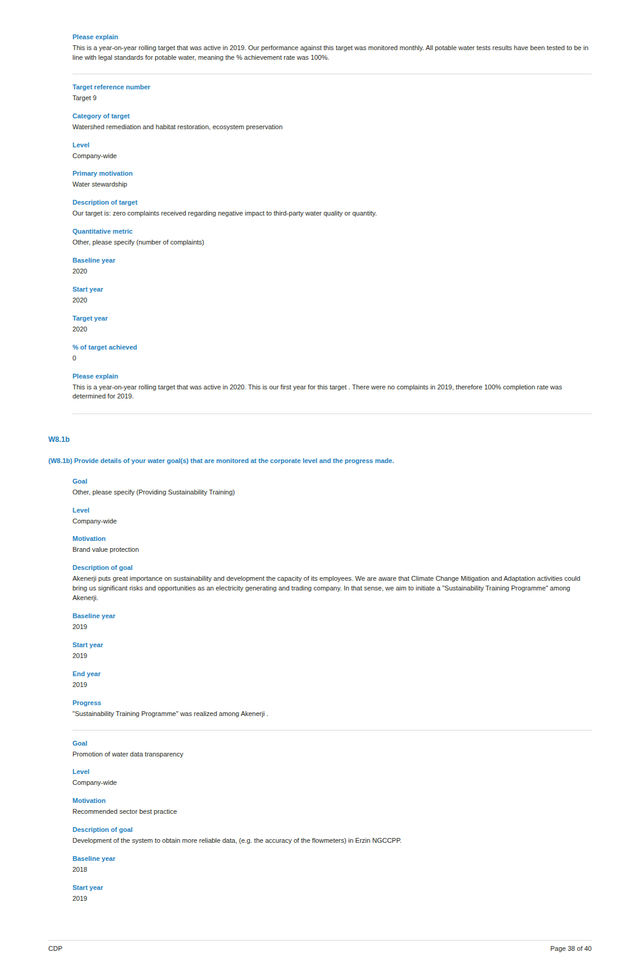Please explain
This is a year-on-year rolling target that was active in 2019. Our performance against this target was monitored monthly. All potable water tests results have been tested to be in line with legal standards for potable water, meaning the % achievement rate was 100%.
Target reference number
Target 9
Category of target
Watershed remediation and habitat restoration, ecosystem preservation
Level
Company-wide
Primary motivation
Water stewardship
Description of target
Our target is: zero complaints received regarding negative impact to third-party water quality or quantity.
Quantitative metric
Other, please specify (number of complaints)
Baseline year
2020
Start year
2020
Target year
2020
% of target achieved
0
Please explain
This is a year-on-year rolling target that was active in 2020. This is our first year for this target . There were no complaints in 2019, therefore 100% completion rate was determined for 2019.
W8.1b
(W8.1b) Provide details of your water goal(s) that are monitored at the corporate level and the progress made.
Goal
Other, please specify (Providing Sustainability Training)
Level
Company-wide
Motivation
Brand value protection
Description of goal
Akenerji puts great importance on sustainability and development the capacity of its employees. We are aware that Climate Change Mitigation and Adaptation activities could bring us significant risks and opportunities as an electricity generating and trading company. In that sense, we aim to initiate a "Sustainability Training Programme" among Akenerji.
Baseline year
2019
Start year
2019
End year
2019
Progress
"Sustainability Training Programme" was realized among Akenerji .
Goal
Promotion of water data transparency
Level
Company-wide
Motivation
Recommended sector best practice
Description of goal
Development of the system to obtain more reliable data, (e.g. the accuracy of the flowmeters) in Erzin NGCCPP.
Baseline year
2018
Start year
2019
CDP
Page 38 of 40